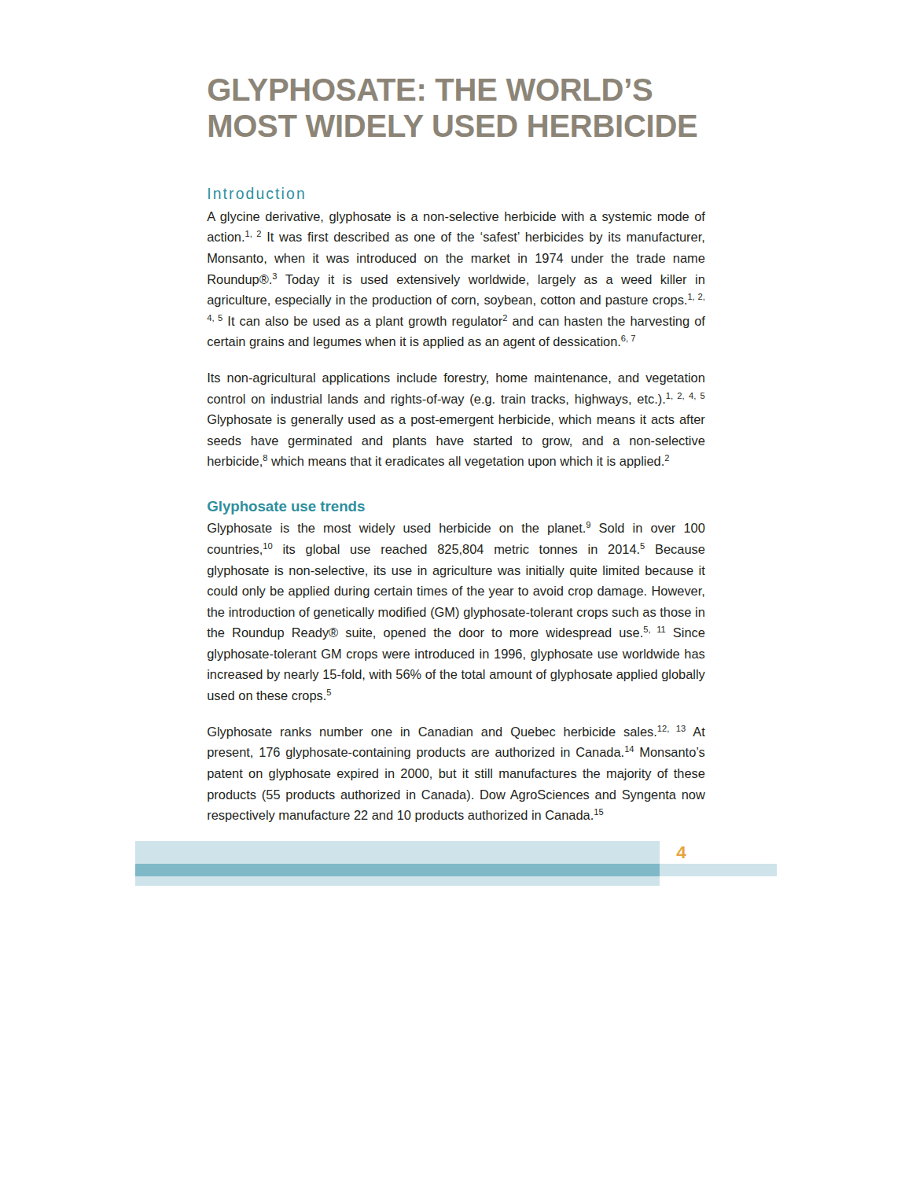GLYPHOSATE: THE WORLD’S MOST WIDELY USED HERBICIDE
Introduction
A glycine derivative, glyphosate is a non-selective herbicide with a systemic mode of action.1, 2 It was first described as one of the ‘safest’ herbicides by its manufacturer, Monsanto, when it was introduced on the market in 1974 under the trade name Roundup®.3 Today it is used extensively worldwide, largely as a weed killer in agriculture, especially in the production of corn, soybean, cotton and pasture crops.1, 2, 4, 5 It can also be used as a plant growth regulator2 and can hasten the harvesting of certain grains and legumes when it is applied as an agent of dessication.6, 7
Its non-agricultural applications include forestry, home maintenance, and vegetation control on industrial lands and rights-of-way (e.g. train tracks, highways, etc.).1, 2, 4, 5 Glyphosate is generally used as a post-emergent herbicide, which means it acts after seeds have germinated and plants have started to grow, and a non-selective herbicide,8 which means that it eradicates all vegetation upon which it is applied.2
Glyphosate use trends
Glyphosate is the most widely used herbicide on the planet.9 Sold in over 100 countries,10 its global use reached 825,804 metric tonnes in 2014.5 Because glyphosate is non-selective, its use in agriculture was initially quite limited because it could only be applied during certain times of the year to avoid crop damage. However, the introduction of genetically modified (GM) glyphosate-tolerant crops such as those in the Roundup Ready® suite, opened the door to more widespread use.5, 11 Since glyphosate-tolerant GM crops were introduced in 1996, glyphosate use worldwide has increased by nearly 15-fold, with 56% of the total amount of glyphosate applied globally used on these crops.5
Glyphosate ranks number one in Canadian and Quebec herbicide sales.12, 13 At present, 176 glyphosate-containing products are authorized in Canada.14 Monsanto’s patent on glyphosate expired in 2000, but it still manufactures the majority of these products (55 products authorized in Canada). Dow AgroSciences and Syngenta now respectively manufacture 22 and 10 products authorized in Canada.15
4